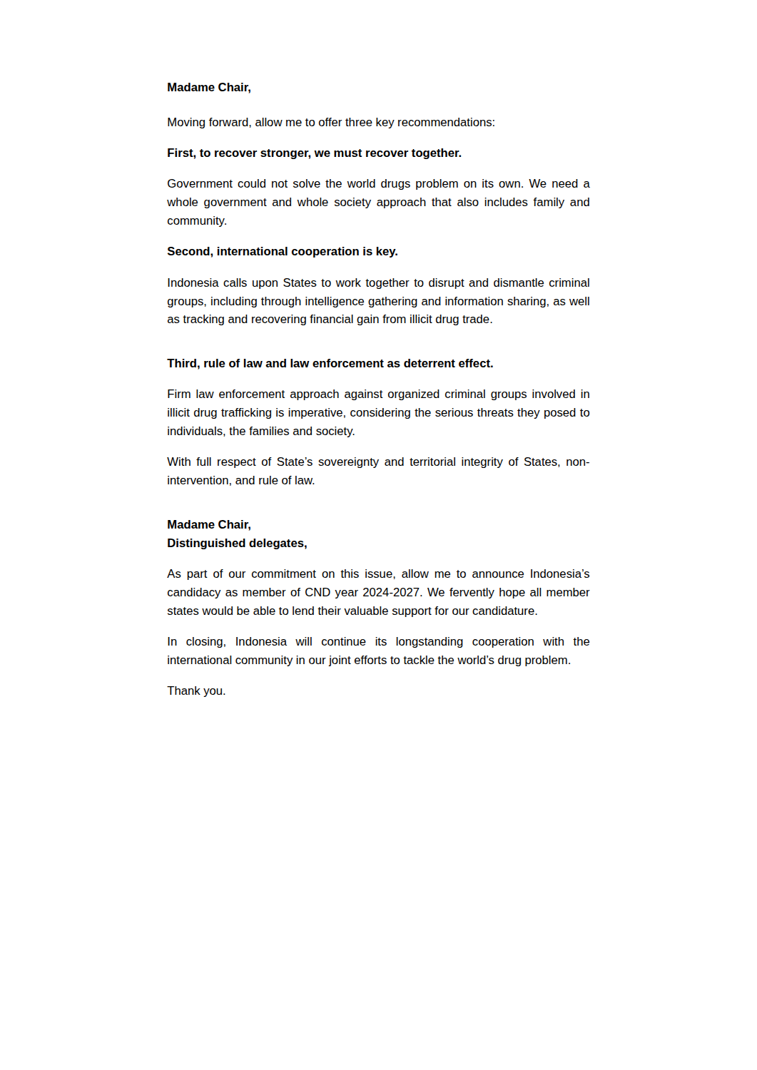Madame Chair,
Moving forward, allow me to offer three key recommendations:
First, to recover stronger, we must recover together.
Government could not solve the world drugs problem on its own. We need a whole government and whole society approach that also includes family and community.
Second, international cooperation is key.
Indonesia calls upon States to work together to disrupt and dismantle criminal groups, including through intelligence gathering and information sharing, as well as tracking and recovering financial gain from illicit drug trade.
Third, rule of law and law enforcement as deterrent effect.
Firm law enforcement approach against organized criminal groups involved in illicit drug trafficking is imperative, considering the serious threats they posed to individuals, the families and society.
With full respect of State’s sovereignty and territorial integrity of States, non-intervention, and rule of law.
Madame Chair,
Distinguished delegates,
As part of our commitment on this issue, allow me to announce Indonesia’s candidacy as member of CND year 2024-2027. We fervently hope all member states would be able to lend their valuable support for our candidature.
In closing, Indonesia will continue its longstanding cooperation with the international community in our joint efforts to tackle the world’s drug problem.
Thank you.